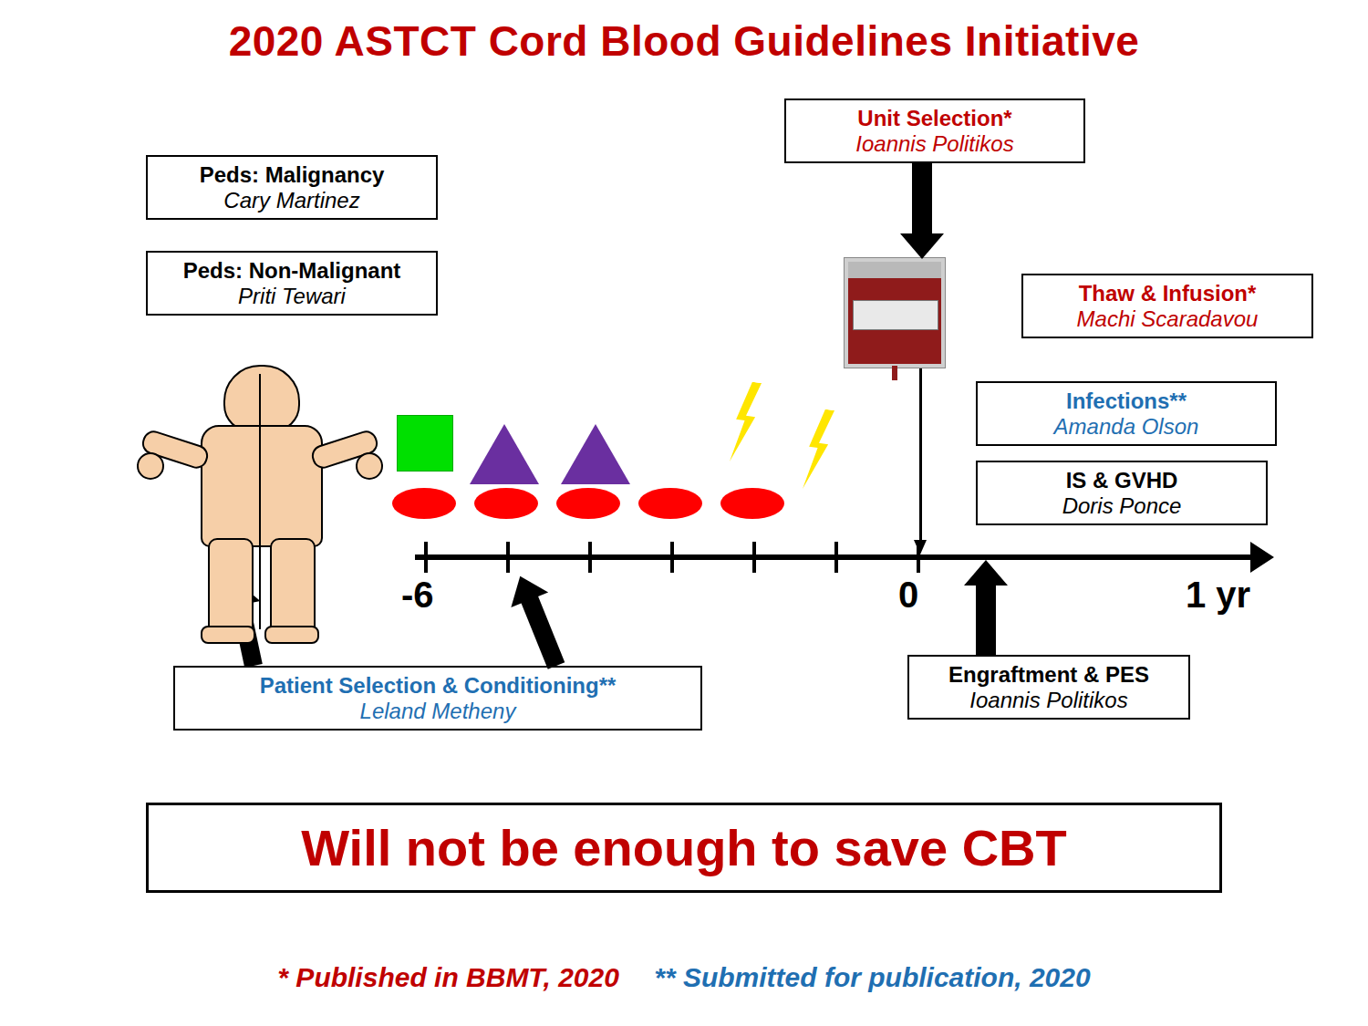2020 ASTCT Cord Blood Guidelines Initiative
Unit Selection* Ioannis Politikos
Peds: Malignancy Cary Martinez
Peds: Non-Malignant Priti Tewari
Thaw & Infusion* Machi Scaradavou
Infections** Amanda Olson
IS & GVHD Doris Ponce
Patient Selection & Conditioning** Leland Metheny
Engraftment & PES Ioannis Politikos
-6
0
1 yr
Will not be enough to save CBT
* Published in BBMT, 2020 ** Submitted for publication, 2020